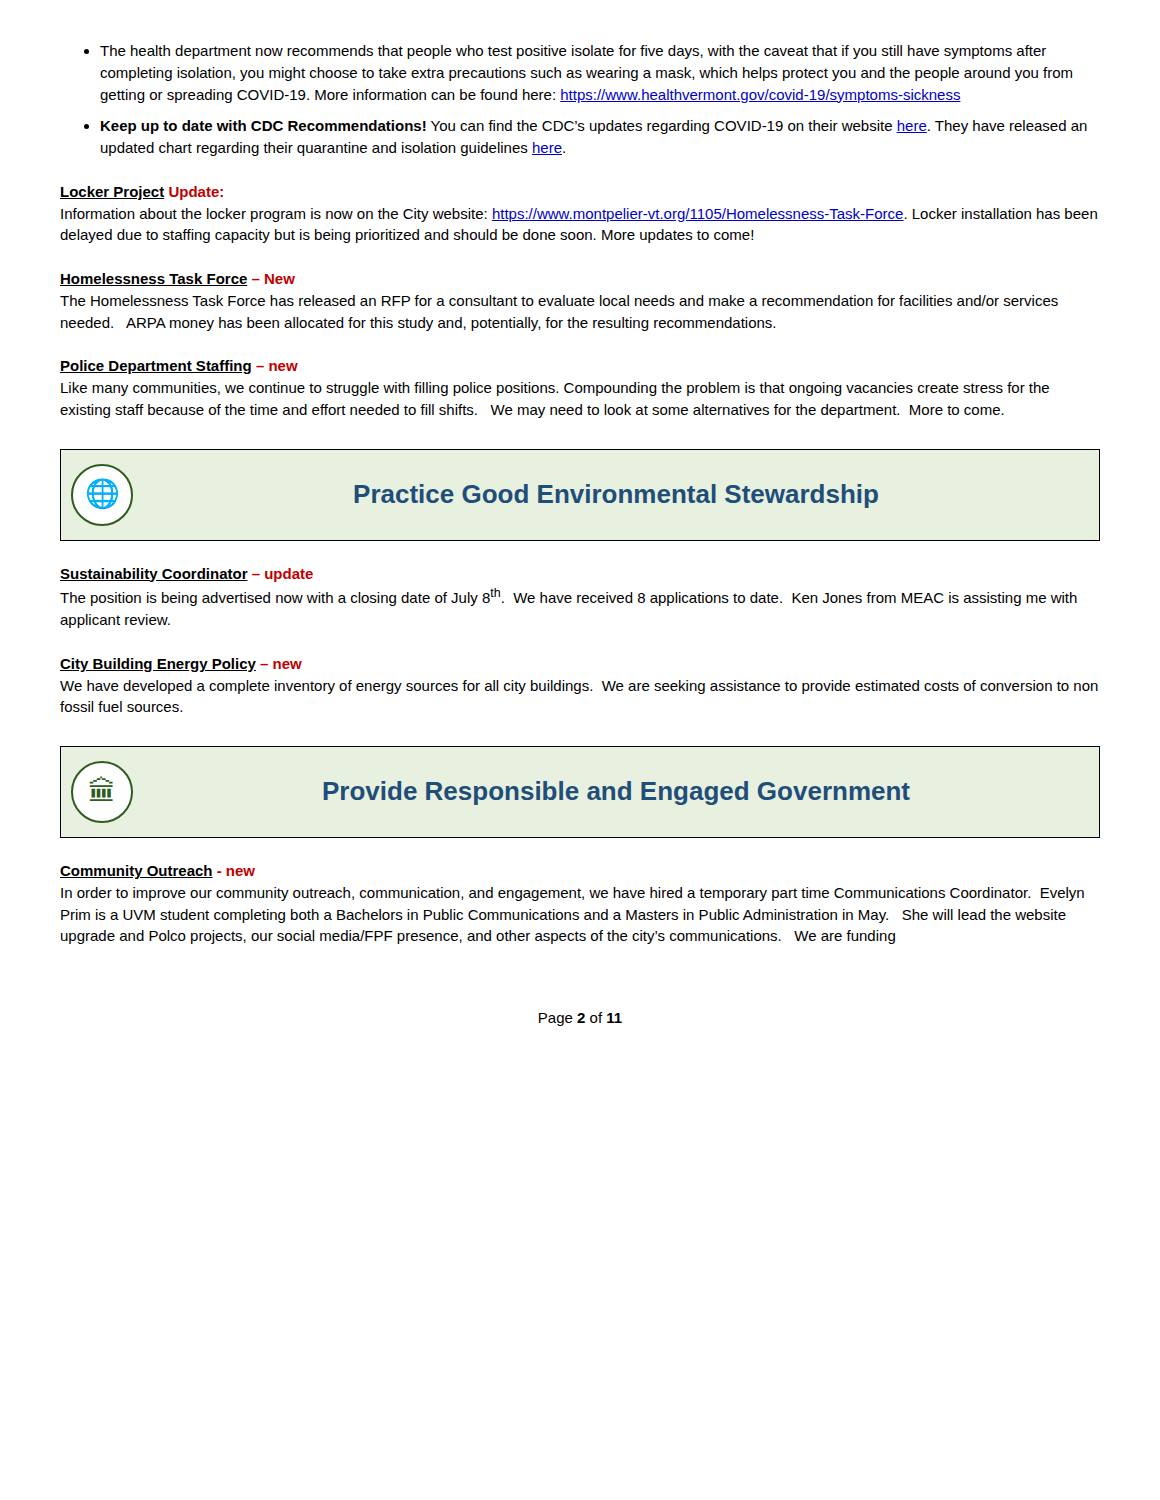The health department now recommends that people who test positive isolate for five days, with the caveat that if you still have symptoms after completing isolation, you might choose to take extra precautions such as wearing a mask, which helps protect you and the people around you from getting or spreading COVID-19. More information can be found here: https://www.healthvermont.gov/covid-19/symptoms-sickness
Keep up to date with CDC Recommendations! You can find the CDC’s updates regarding COVID-19 on their website here. They have released an updated chart regarding their quarantine and isolation guidelines here.
Locker Project Update:
Information about the locker program is now on the City website: https://www.montpelier-vt.org/1105/Homelessness-Task-Force. Locker installation has been delayed due to staffing capacity but is being prioritized and should be done soon. More updates to come!
Homelessness Task Force – New
The Homelessness Task Force has released an RFP for a consultant to evaluate local needs and make a recommendation for facilities and/or services needed. ARPA money has been allocated for this study and, potentially, for the resulting recommendations.
Police Department Staffing – new
Like many communities, we continue to struggle with filling police positions. Compounding the problem is that ongoing vacancies create stress for the existing staff because of the time and effort needed to fill shifts. We may need to look at some alternatives for the department. More to come.
🌐
Practice Good Environmental Stewardship
Sustainability Coordinator – update
The position is being advertised now with a closing date of July 8th. We have received 8 applications to date. Ken Jones from MEAC is assisting me with applicant review.
City Building Energy Policy – new
We have developed a complete inventory of energy sources for all city buildings. We are seeking assistance to provide estimated costs of conversion to non fossil fuel sources.
🏛
Provide Responsible and Engaged Government
Community Outreach - new
In order to improve our community outreach, communication, and engagement, we have hired a temporary part time Communications Coordinator. Evelyn Prim is a UVM student completing both a Bachelors in Public Communications and a Masters in Public Administration in May. She will lead the website upgrade and Polco projects, our social media/FPF presence, and other aspects of the city’s communications. We are funding
Page 2 of 11